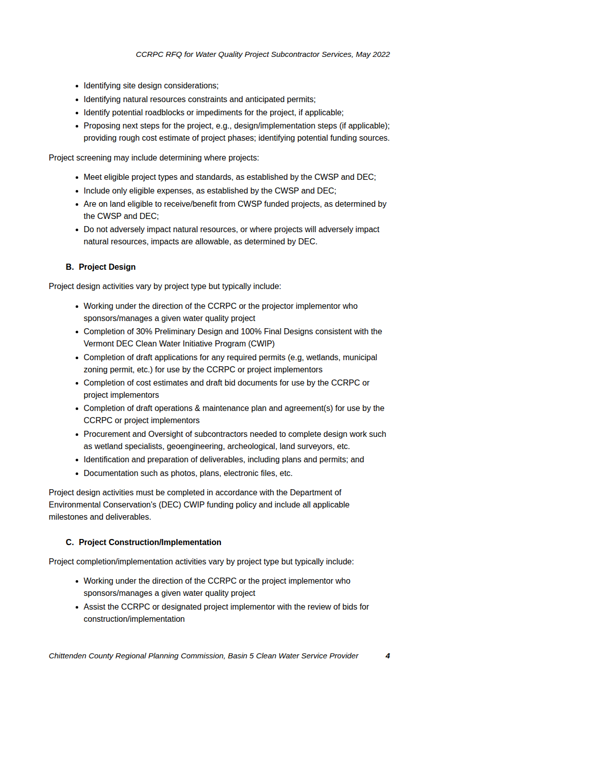CCRPC RFQ for Water Quality Project Subcontractor Services, May 2022
Identifying site design considerations;
Identifying natural resources constraints and anticipated permits;
Identify potential roadblocks or impediments for the project, if applicable;
Proposing next steps for the project, e.g., design/implementation steps (if applicable); providing rough cost estimate of project phases; identifying potential funding sources.
Project screening may include determining where projects:
Meet eligible project types and standards, as established by the CWSP and DEC;
Include only eligible expenses, as established by the CWSP and DEC;
Are on land eligible to receive/benefit from CWSP funded projects, as determined by the CWSP and DEC;
Do not adversely impact natural resources, or where projects will adversely impact natural resources, impacts are allowable, as determined by DEC.
B. Project Design
Project design activities vary by project type but typically include:
Working under the direction of the CCRPC or the projector implementor who sponsors/manages a given water quality project
Completion of 30% Preliminary Design and 100% Final Designs consistent with the Vermont DEC Clean Water Initiative Program (CWIP)
Completion of draft applications for any required permits (e.g, wetlands, municipal zoning permit, etc.) for use by the CCRPC or project implementors
Completion of cost estimates and draft bid documents for use by the CCRPC or project implementors
Completion of draft operations & maintenance plan and agreement(s) for use by the CCRPC or project implementors
Procurement and Oversight of subcontractors needed to complete design work such as wetland specialists, geoengineering, archeological, land surveyors, etc.
Identification and preparation of deliverables, including plans and permits; and
Documentation such as photos, plans, electronic files, etc.
Project design activities must be completed in accordance with the Department of Environmental Conservation's (DEC) CWIP funding policy and include all applicable milestones and deliverables.
C. Project Construction/Implementation
Project completion/implementation activities vary by project type but typically include:
Working under the direction of the CCRPC or the project implementor who sponsors/manages a given water quality project
Assist the CCRPC or designated project implementor with the review of bids for construction/implementation
Chittenden County Regional Planning Commission, Basin 5 Clean Water Service Provider 4